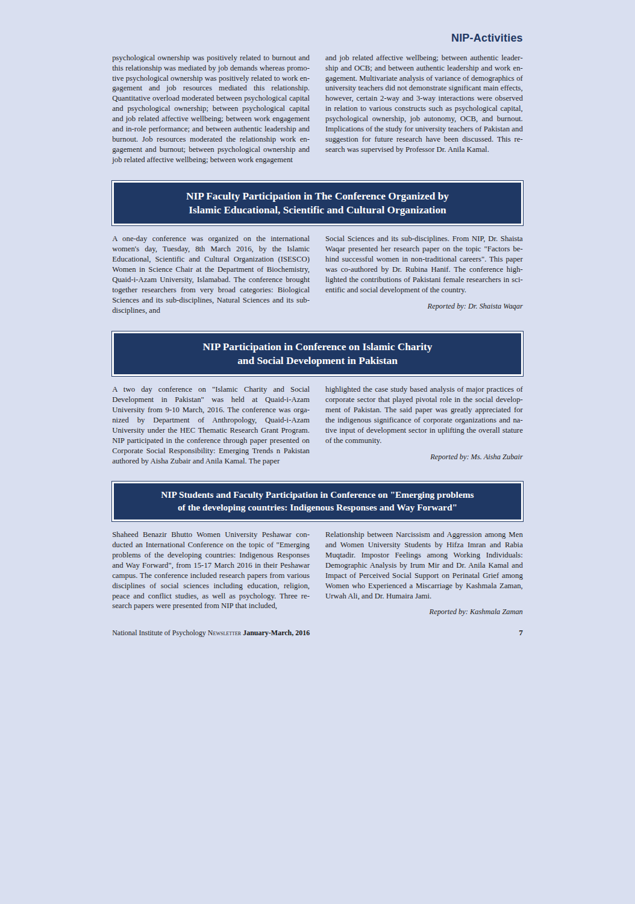NIP-Activities
psychological ownership was positively related to burnout and this relationship was mediated by job demands whereas promotive psychological ownership was positively related to work engagement and job resources mediated this relationship. Quantitative overload moderated between psychological capital and psychological ownership; between psychological capital and job related affective wellbeing; between work engagement and in-role performance; and between authentic leadership and burnout. Job resources moderated the relationship work engagement and burnout; between psychological ownership and job related affective wellbeing; between work engagement
and job related affective wellbeing; between authentic leadership and OCB; and between authentic leadership and work engagement. Multivariate analysis of variance of demographics of university teachers did not demonstrate significant main effects, however, certain 2-way and 3-way interactions were observed in relation to various constructs such as psychological capital, psychological ownership, job autonomy, OCB, and burnout. Implications of the study for university teachers of Pakistan and suggestion for future research have been discussed. This research was supervised by Professor Dr. Anila Kamal.
NIP Faculty Participation in The Conference Organized by
Islamic Educational, Scientific and Cultural Organization
A one-day conference was organized on the international women's day, Tuesday, 8th March 2016, by the Islamic Educational, Scientific and Cultural Organization (ISESCO) Women in Science Chair at the Department of Biochemistry, Quaid-i-Azam University, Islamabad. The conference brought together researchers from very broad categories: Biological Sciences and its sub-disciplines, Natural Sciences and its sub-disciplines, and
Social Sciences and its sub-disciplines. From NIP, Dr. Shaista Waqar presented her research paper on the topic "Factors behind successful women in non-traditional careers". This paper was co-authored by Dr. Rubina Hanif. The conference highlighted the contributions of Pakistani female researchers in scientific and social development of the country.
Reported by: Dr. Shaista Waqar
NIP Participation in Conference on Islamic Charity
and Social Development in Pakistan
A two day conference on "Islamic Charity and Social Development in Pakistan" was held at Quaid-i-Azam University from 9-10 March, 2016. The conference was organized by Department of Anthropology, Quaid-i-Azam University under the HEC Thematic Research Grant Program. NIP participated in the conference through paper presented on Corporate Social Responsibility: Emerging Trends n Pakistan authored by Aisha Zubair and Anila Kamal. The paper
highlighted the case study based analysis of major practices of corporate sector that played pivotal role in the social development of Pakistan. The said paper was greatly appreciated for the indigenous significance of corporate organizations and native input of development sector in uplifting the overall stature of the community.
Reported by: Ms. Aisha Zubair
NIP Students and Faculty Participation in Conference on "Emerging problems
of the developing countries: Indigenous Responses and Way Forward"
Shaheed Benazir Bhutto Women University Peshawar conducted an International Conference on the topic of "Emerging problems of the developing countries: Indigenous Responses and Way Forward", from 15-17 March 2016 in their Peshawar campus. The conference included research papers from various disciplines of social sciences including education, religion, peace and conflict studies, as well as psychology. Three research papers were presented from NIP that included,
Relationship between Narcissism and Aggression among Men and Women University Students by Hifza Imran and Rabia Muqtadir. Impostor Feelings among Working Individuals: Demographic Analysis by Irum Mir and Dr. Anila Kamal and Impact of Perceived Social Support on Perinatal Grief among Women who Experienced a Miscarriage by Kashmala Zaman, Urwah Ali, and Dr. Humaira Jami.
Reported by: Kashmala Zaman
National Institute of Psychology Newsletter January-March, 2016
7